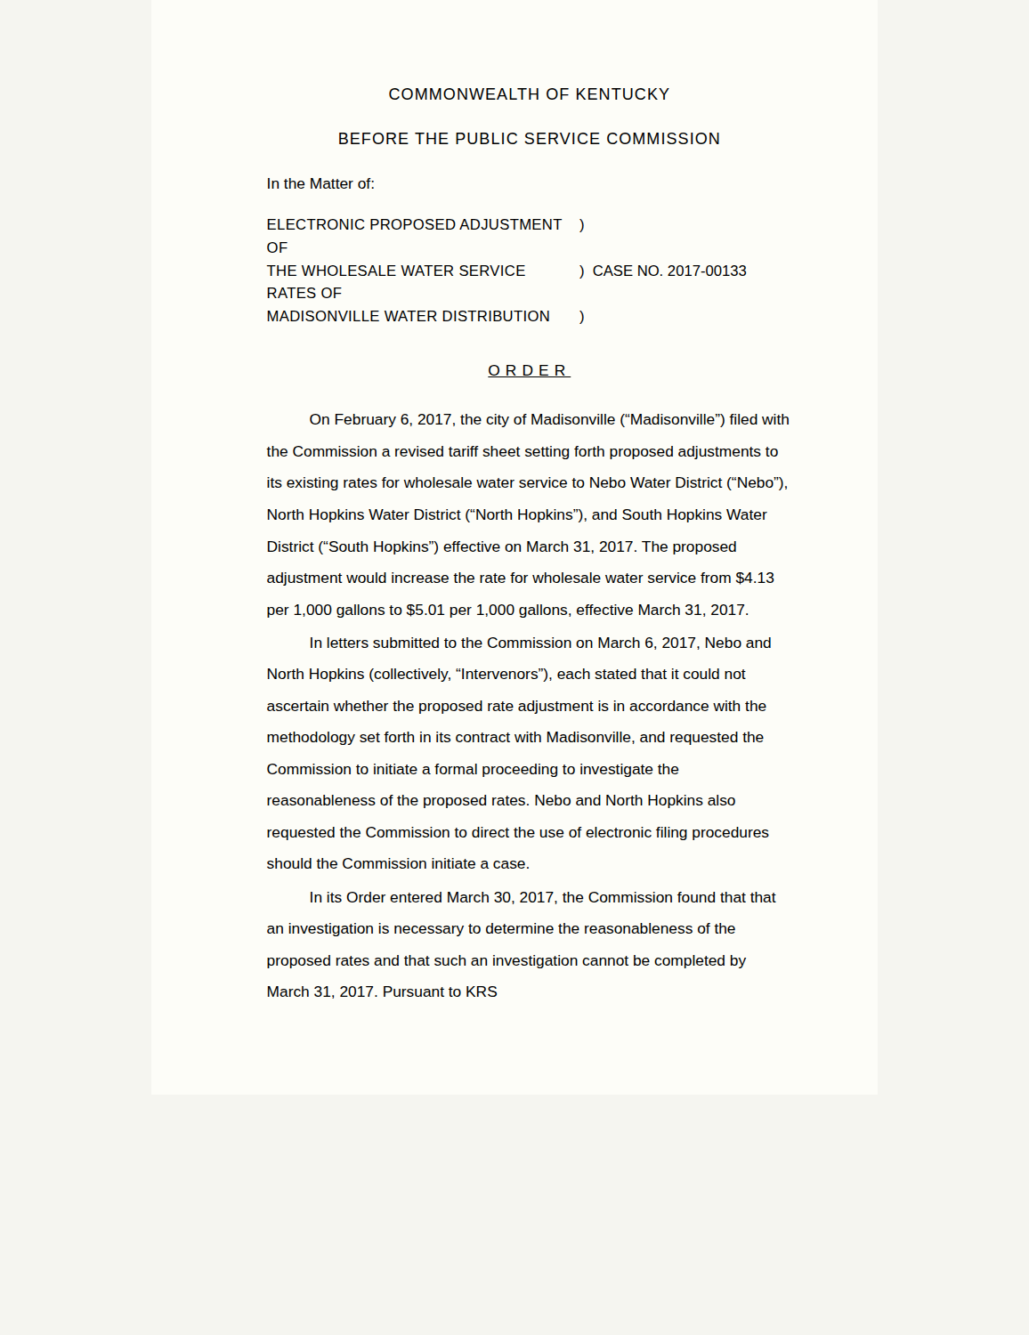COMMONWEALTH OF KENTUCKY
BEFORE THE PUBLIC SERVICE COMMISSION
In the Matter of:
| ELECTRONIC PROPOSED ADJUSTMENT OF | ) | |
| THE WHOLESALE WATER SERVICE RATES OF | ) | CASE NO. 2017-00133 |
| MADISONVILLE WATER DISTRIBUTION | ) | |
ORDER
On February 6, 2017, the city of Madisonville (“Madisonville”) filed with the Commission a revised tariff sheet setting forth proposed adjustments to its existing rates for wholesale water service to Nebo Water District (“Nebo”), North Hopkins Water District (“North Hopkins”), and South Hopkins Water District (“South Hopkins”) effective on March 31, 2017. The proposed adjustment would increase the rate for wholesale water service from $4.13 per 1,000 gallons to $5.01 per 1,000 gallons, effective March 31, 2017.
In letters submitted to the Commission on March 6, 2017, Nebo and North Hopkins (collectively, “Intervenors”), each stated that it could not ascertain whether the proposed rate adjustment is in accordance with the methodology set forth in its contract with Madisonville, and requested the Commission to initiate a formal proceeding to investigate the reasonableness of the proposed rates. Nebo and North Hopkins also requested the Commission to direct the use of electronic filing procedures should the Commission initiate a case.
In its Order entered March 30, 2017, the Commission found that that an investigation is necessary to determine the reasonableness of the proposed rates and that such an investigation cannot be completed by March 31, 2017. Pursuant to KRS